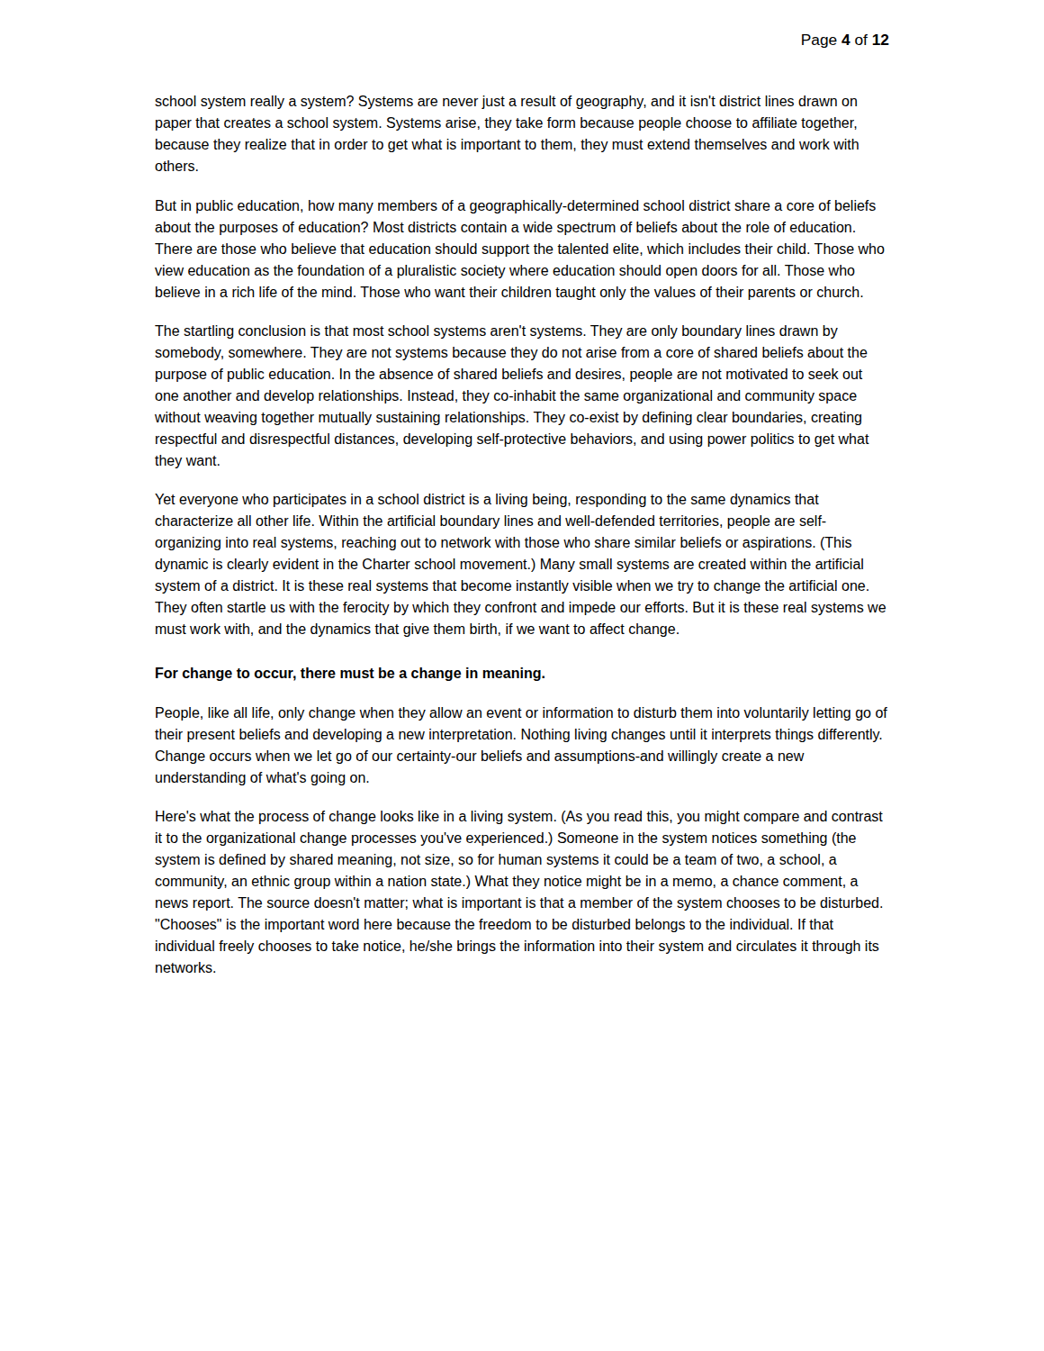Page 4 of 12
school system really a system? Systems are never just a result of geography, and it isn't district lines drawn on paper that creates a school system. Systems arise, they take form because people choose to affiliate together, because they realize that in order to get what is important to them, they must extend themselves and work with others.
But in public education, how many members of a geographically-determined school district share a core of beliefs about the purposes of education? Most districts contain a wide spectrum of beliefs about the role of education. There are those who believe that education should support the talented elite, which includes their child. Those who view education as the foundation of a pluralistic society where education should open doors for all. Those who believe in a rich life of the mind. Those who want their children taught only the values of their parents or church.
The startling conclusion is that most school systems aren't systems. They are only boundary lines drawn by somebody, somewhere. They are not systems because they do not arise from a core of shared beliefs about the purpose of public education. In the absence of shared beliefs and desires, people are not motivated to seek out one another and develop relationships. Instead, they co-inhabit the same organizational and community space without weaving together mutually sustaining relationships. They co-exist by defining clear boundaries, creating respectful and disrespectful distances, developing self-protective behaviors, and using power politics to get what they want.
Yet everyone who participates in a school district is a living being, responding to the same dynamics that characterize all other life. Within the artificial boundary lines and well-defended territories, people are self-organizing into real systems, reaching out to network with those who share similar beliefs or aspirations. (This dynamic is clearly evident in the Charter school movement.) Many small systems are created within the artificial system of a district. It is these real systems that become instantly visible when we try to change the artificial one. They often startle us with the ferocity by which they confront and impede our efforts. But it is these real systems we must work with, and the dynamics that give them birth, if we want to affect change.
For change to occur, there must be a change in meaning.
People, like all life, only change when they allow an event or information to disturb them into voluntarily letting go of their present beliefs and developing a new interpretation. Nothing living changes until it interprets things differently. Change occurs when we let go of our certainty-our beliefs and assumptions-and willingly create a new understanding of what's going on.
Here's what the process of change looks like in a living system. (As you read this, you might compare and contrast it to the organizational change processes you've experienced.) Someone in the system notices something (the system is defined by shared meaning, not size, so for human systems it could be a team of two, a school, a community, an ethnic group within a nation state.) What they notice might be in a memo, a chance comment, a news report. The source doesn't matter; what is important is that a member of the system chooses to be disturbed. "Chooses" is the important word here because the freedom to be disturbed belongs to the individual. If that individual freely chooses to take notice, he/she brings the information into their system and circulates it through its networks.